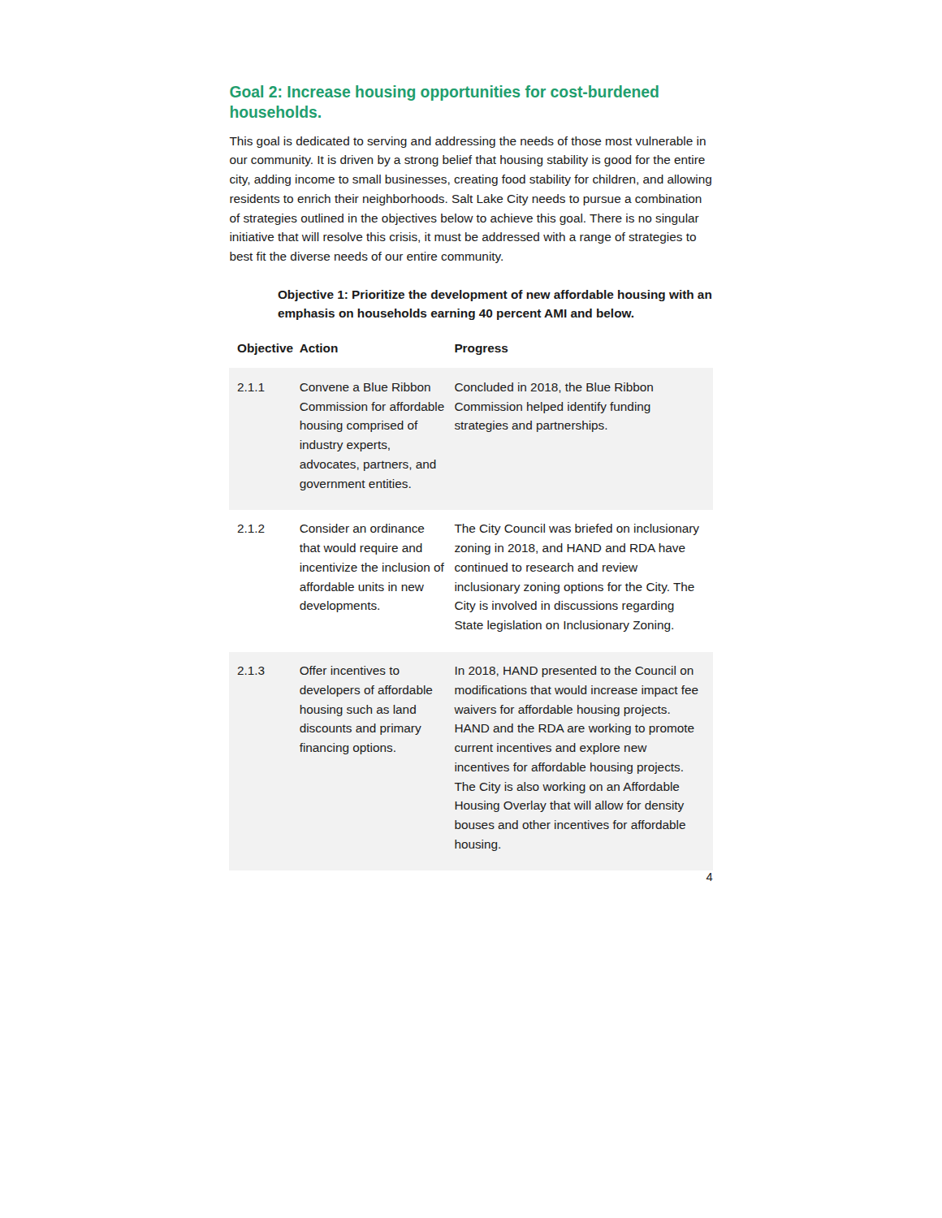Goal 2: Increase housing opportunities for cost-burdened households.
This goal is dedicated to serving and addressing the needs of those most vulnerable in our community. It is driven by a strong belief that housing stability is good for the entire city, adding income to small businesses, creating food stability for children, and allowing residents to enrich their neighborhoods. Salt Lake City needs to pursue a combination of strategies outlined in the objectives below to achieve this goal. There is no singular initiative that will resolve this crisis, it must be addressed with a range of strategies to best fit the diverse needs of our entire community.
Objective 1: Prioritize the development of new affordable housing with an emphasis on households earning 40 percent AMI and below.
| Objective | Action | Progress |
| --- | --- | --- |
| 2.1.1 | Convene a Blue Ribbon Commission for affordable housing comprised of industry experts, advocates, partners, and government entities. | Concluded in 2018, the Blue Ribbon Commission helped identify funding strategies and partnerships. |
| 2.1.2 | Consider an ordinance that would require and incentivize the inclusion of affordable units in new developments. | The City Council was briefed on inclusionary zoning in 2018, and HAND and RDA have continued to research and review inclusionary zoning options for the City. The City is involved in discussions regarding State legislation on Inclusionary Zoning. |
| 2.1.3 | Offer incentives to developers of affordable housing such as land discounts and primary financing options. | In 2018, HAND presented to the Council on modifications that would increase impact fee waivers for affordable housing projects. HAND and the RDA are working to promote current incentives and explore new incentives for affordable housing projects. The City is also working on an Affordable Housing Overlay that will allow for density bouses and other incentives for affordable housing. |
4